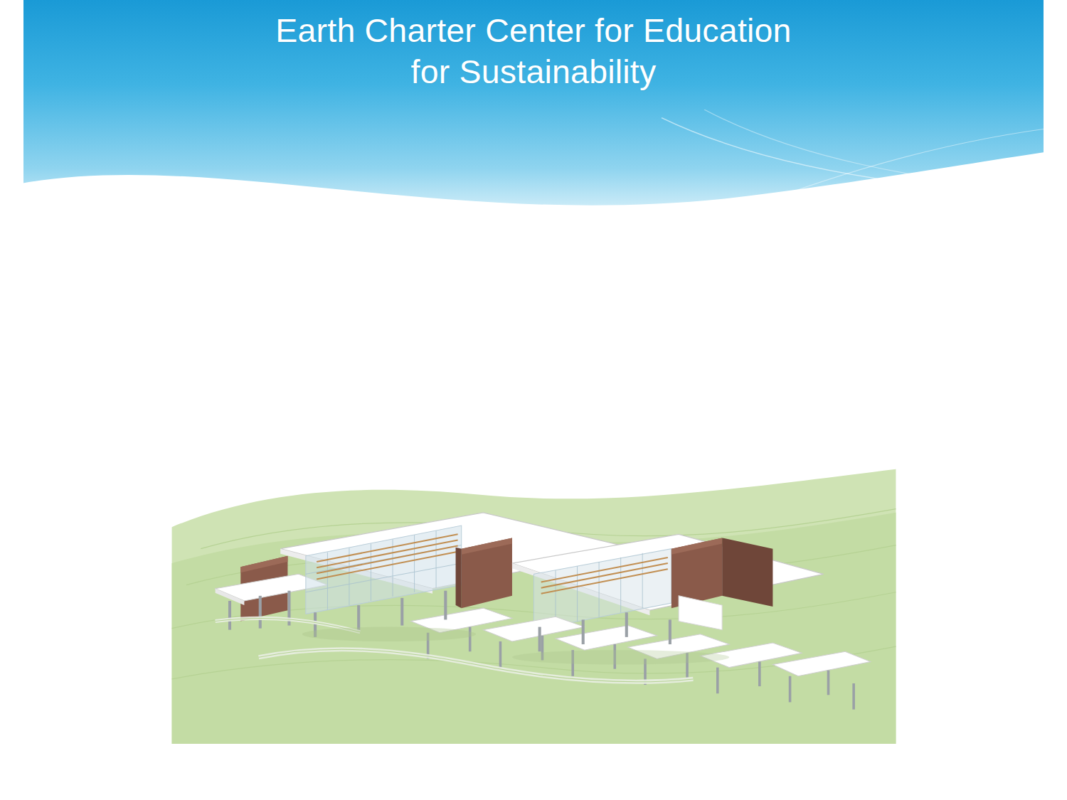Earth Charter Center for Education
for Sustainability